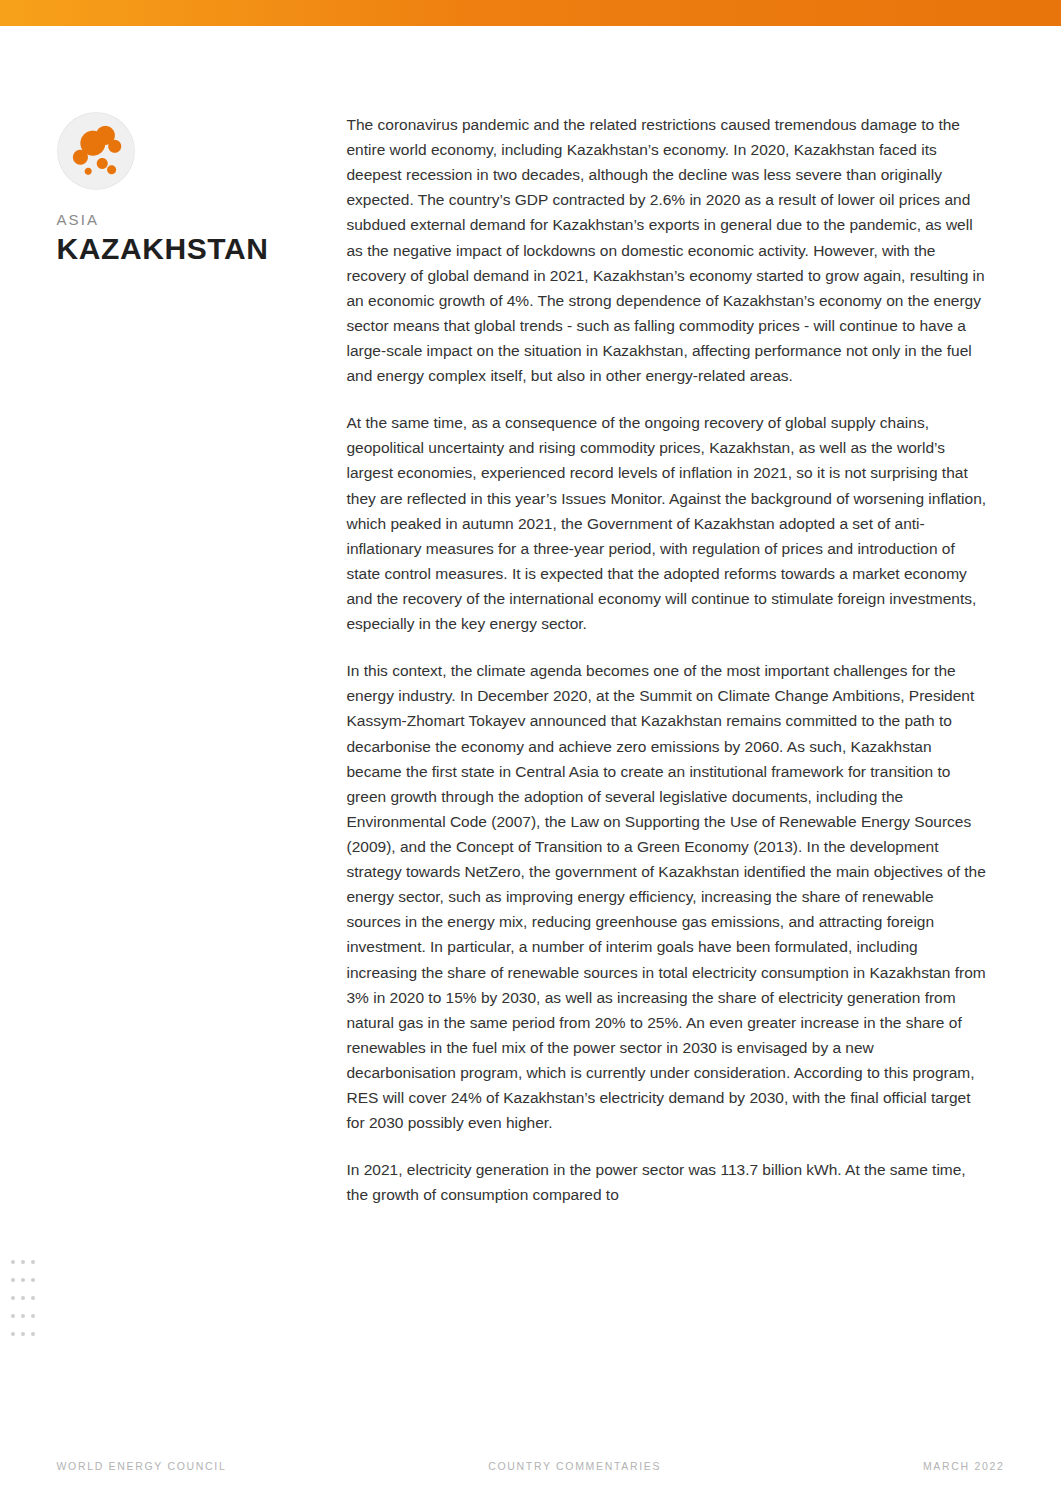Asia
Kazakhstan
The coronavirus pandemic and the related restrictions caused tremendous damage to the entire world economy, including Kazakhstan’s economy. In 2020, Kazakhstan faced its deepest recession in two decades, although the decline was less severe than originally expected. The country’s GDP contracted by 2.6% in 2020 as a result of lower oil prices and subdued external demand for Kazakhstan’s exports in general due to the pandemic, as well as the negative impact of lockdowns on domestic economic activity. However, with the recovery of global demand in 2021, Kazakhstan’s economy started to grow again, resulting in an economic growth of 4%. The strong dependence of Kazakhstan’s economy on the energy sector means that global trends - such as falling commodity prices - will continue to have a large-scale impact on the situation in Kazakhstan, affecting performance not only in the fuel and energy complex itself, but also in other energy-related areas.
At the same time, as a consequence of the ongoing recovery of global supply chains, geopolitical uncertainty and rising commodity prices, Kazakhstan, as well as the world’s largest economies, experienced record levels of inflation in 2021, so it is not surprising that they are reflected in this year’s Issues Monitor. Against the background of worsening inflation, which peaked in autumn 2021, the Government of Kazakhstan adopted a set of anti-inflationary measures for a three-year period, with regulation of prices and introduction of state control measures. It is expected that the adopted reforms towards a market economy and the recovery of the international economy will continue to stimulate foreign investments, especially in the key energy sector.
In this context, the climate agenda becomes one of the most important challenges for the energy industry. In December 2020, at the Summit on Climate Change Ambitions, President Kassym-Zhomart Tokayev announced that Kazakhstan remains committed to the path to decarbonise the economy and achieve zero emissions by 2060. As such, Kazakhstan became the first state in Central Asia to create an institutional framework for transition to green growth through the adoption of several legislative documents, including the Environmental Code (2007), the Law on Supporting the Use of Renewable Energy Sources (2009), and the Concept of Transition to a Green Economy (2013). In the development strategy towards NetZero, the government of Kazakhstan identified the main objectives of the energy sector, such as improving energy efficiency, increasing the share of renewable sources in the energy mix, reducing greenhouse gas emissions, and attracting foreign investment. In particular, a number of interim goals have been formulated, including increasing the share of renewable sources in total electricity consumption in Kazakhstan from 3% in 2020 to 15% by 2030, as well as increasing the share of electricity generation from natural gas in the same period from 20% to 25%. An even greater increase in the share of renewables in the fuel mix of the power sector in 2030 is envisaged by a new decarbonisation program, which is currently under consideration. According to this program, RES will cover 24% of Kazakhstan’s electricity demand by 2030, with the final official target for 2030 possibly even higher.
In 2021, electricity generation in the power sector was 113.7 billion kWh. At the same time, the growth of consumption compared to
World Energy Council Country Commentaries March 2022